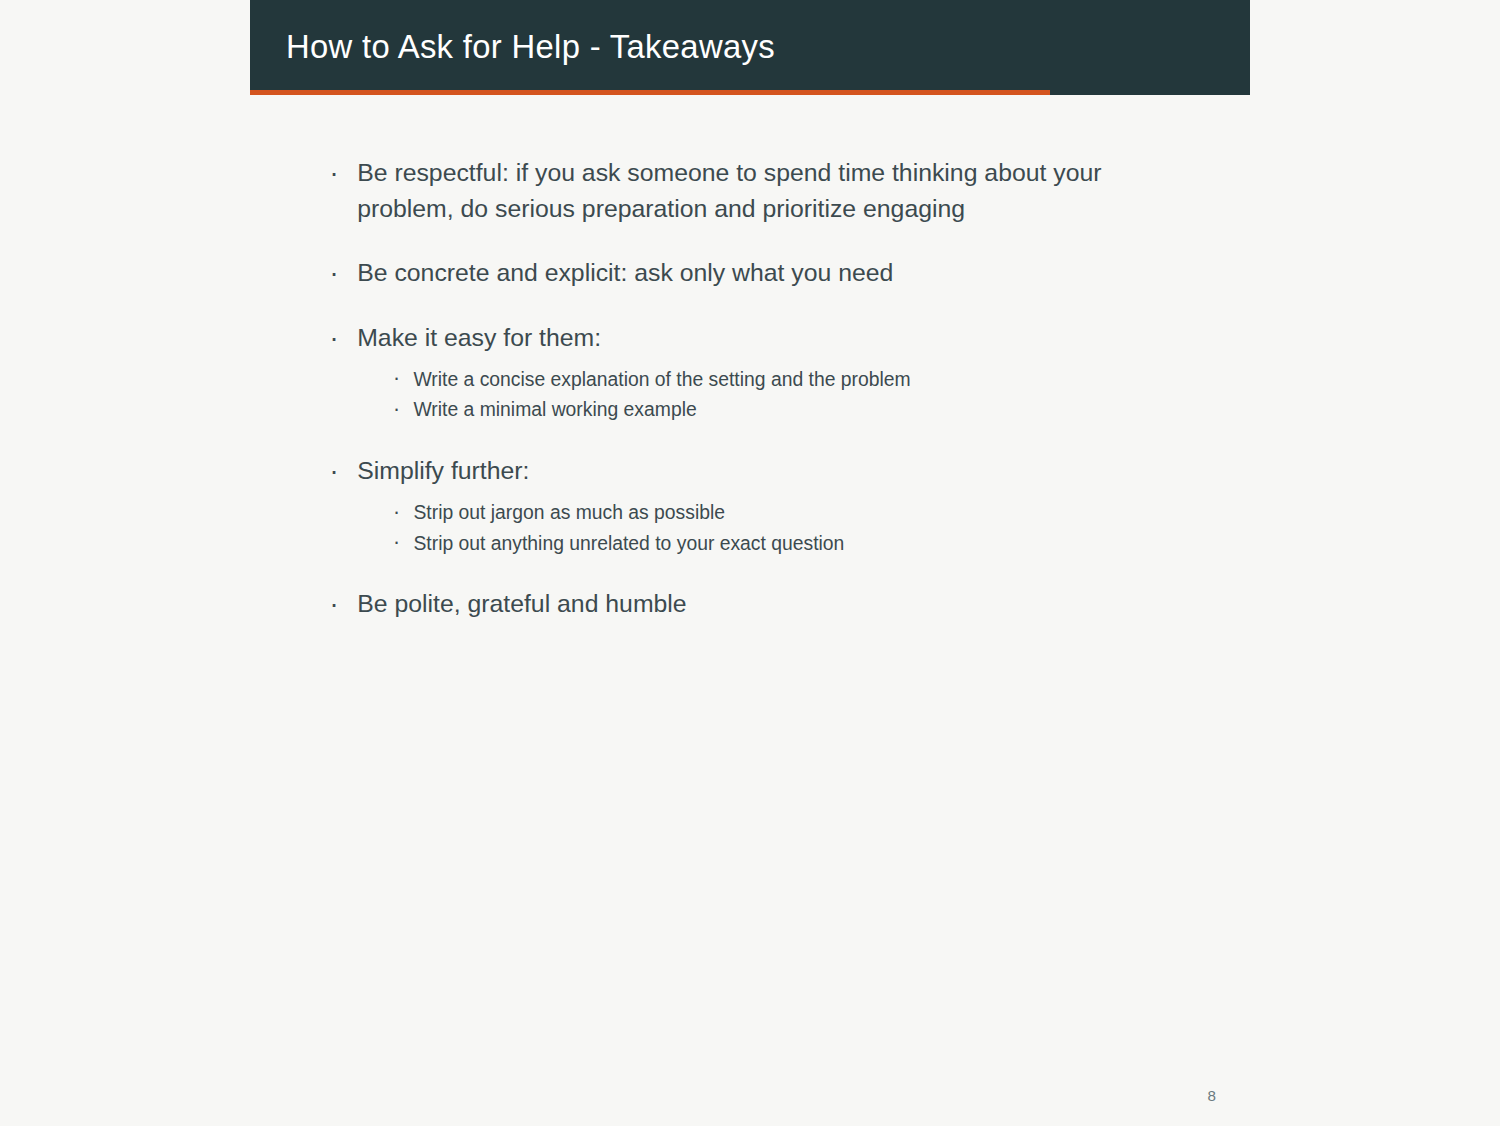How to Ask for Help - Takeaways
Be respectful: if you ask someone to spend time thinking about your problem, do serious preparation and prioritize engaging
Be concrete and explicit: ask only what you need
Make it easy for them:
Write a concise explanation of the setting and the problem
Write a minimal working example
Simplify further:
Strip out jargon as much as possible
Strip out anything unrelated to your exact question
Be polite, grateful and humble
8